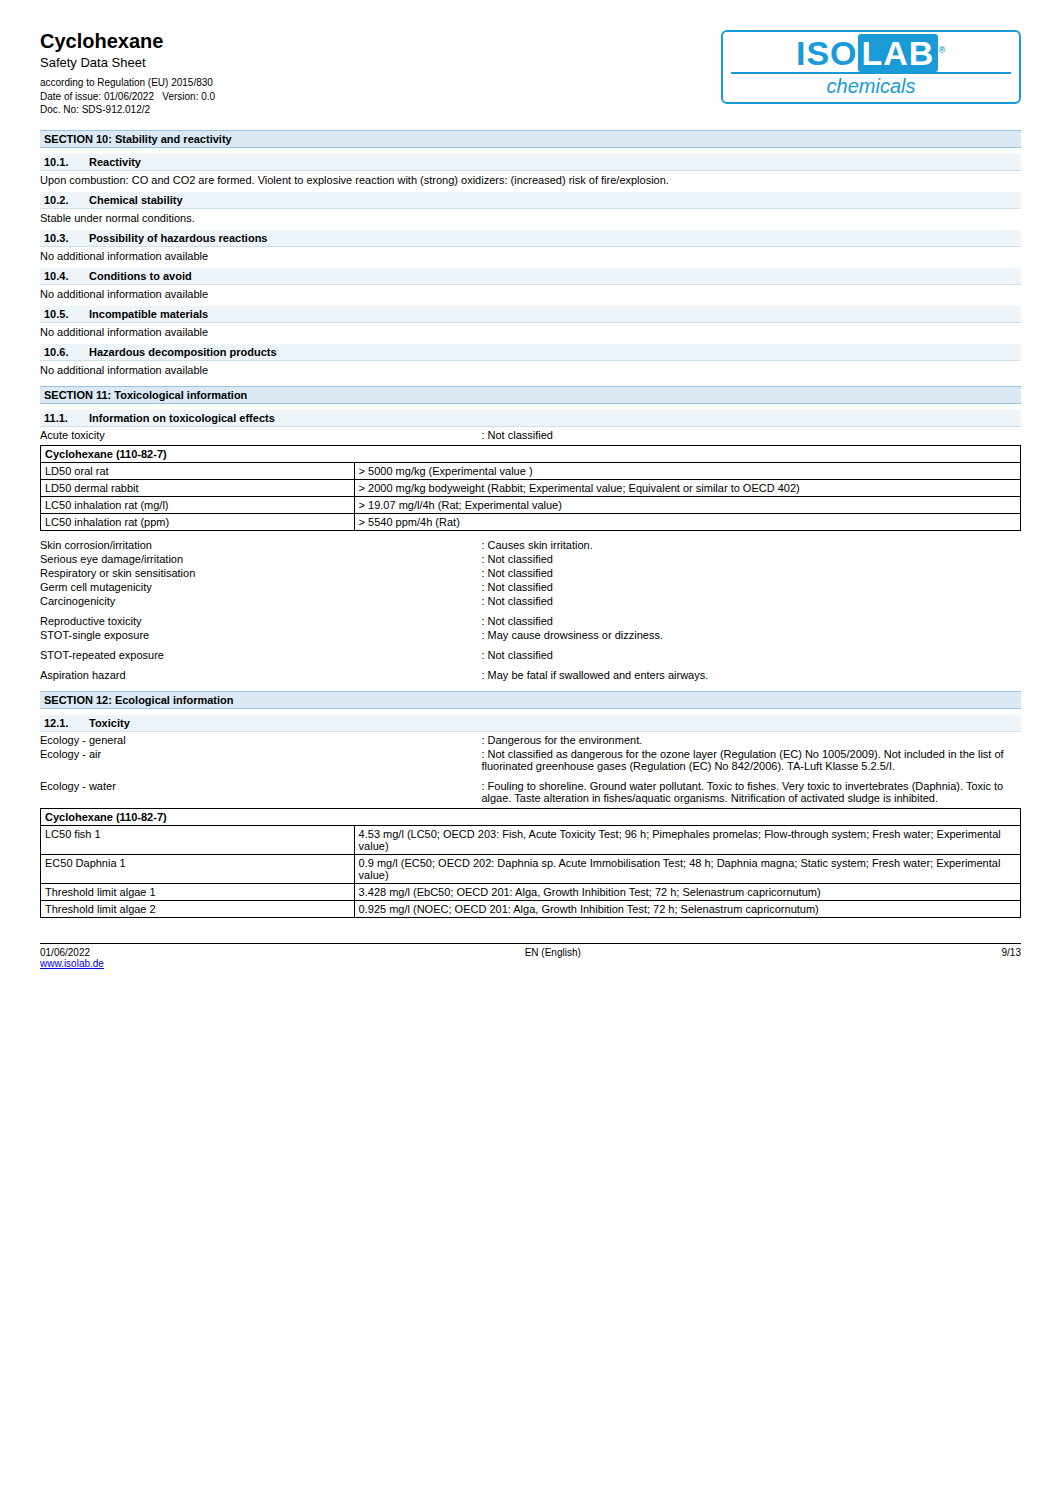Cyclohexane
Safety Data Sheet
according to Regulation (EU) 2015/830
Date of issue: 01/06/2022 Version: 0.0
Doc. No: SDS-912.012/2
ISOLAB®
chemicals
SECTION 10: Stability and reactivity
10.1. Reactivity
Upon combustion: CO and CO2 are formed. Violent to explosive reaction with (strong) oxidizers: (increased) risk of fire/explosion.
10.2. Chemical stability
Stable under normal conditions.
10.3. Possibility of hazardous reactions
No additional information available
10.4. Conditions to avoid
No additional information available
10.5. Incompatible materials
No additional information available
10.6. Hazardous decomposition products
No additional information available
SECTION 11: Toxicological information
11.1. Information on toxicological effects
Acute toxicity
: Not classified
| Cyclohexane (110-82-7) |
| LD50 oral rat | > 5000 mg/kg (Experimental value ) |
| LD50 dermal rabbit | > 2000 mg/kg bodyweight (Rabbit; Experimental value; Equivalent or similar to OECD 402) |
| LC50 inhalation rat (mg/l) | > 19.07 mg/l/4h (Rat; Experimental value) |
| LC50 inhalation rat (ppm) | > 5540 ppm/4h (Rat) |
Skin corrosion/irritation
: Causes skin irritation.
Serious eye damage/irritation
: Not classified
Respiratory or skin sensitisation
: Not classified
Germ cell mutagenicity
: Not classified
Carcinogenicity
: Not classified
Reproductive toxicity
: Not classified
STOT-single exposure
: May cause drowsiness or dizziness.
STOT-repeated exposure
: Not classified
Aspiration hazard
: May be fatal if swallowed and enters airways.
SECTION 12: Ecological information
12.1. Toxicity
Ecology - general
: Dangerous for the environment.
Ecology - air
: Not classified as dangerous for the ozone layer (Regulation (EC) No 1005/2009). Not included in the list of fluorinated greenhouse gases (Regulation (EC) No 842/2006). TA-Luft Klasse 5.2.5/I.
Ecology - water
: Fouling to shoreline. Ground water pollutant. Toxic to fishes. Very toxic to invertebrates (Daphnia). Toxic to algae. Taste alteration in fishes/aquatic organisms. Nitrification of activated sludge is inhibited.
| Cyclohexane (110-82-7) |
| LC50 fish 1 | 4.53 mg/l (LC50; OECD 203: Fish, Acute Toxicity Test; 96 h; Pimephales promelas; Flow-through system; Fresh water; Experimental value) |
| EC50 Daphnia 1 | 0.9 mg/l (EC50; OECD 202: Daphnia sp. Acute Immobilisation Test; 48 h; Daphnia magna; Static system; Fresh water; Experimental value) |
| Threshold limit algae 1 | 3.428 mg/l (EbC50; OECD 201: Alga, Growth Inhibition Test; 72 h; Selenastrum capricornutum) |
| Threshold limit algae 2 | 0.925 mg/l (NOEC; OECD 201: Alga, Growth Inhibition Test; 72 h; Selenastrum capricornutum) |
01/06/2022
www.isolab.de
EN (English)
9/13